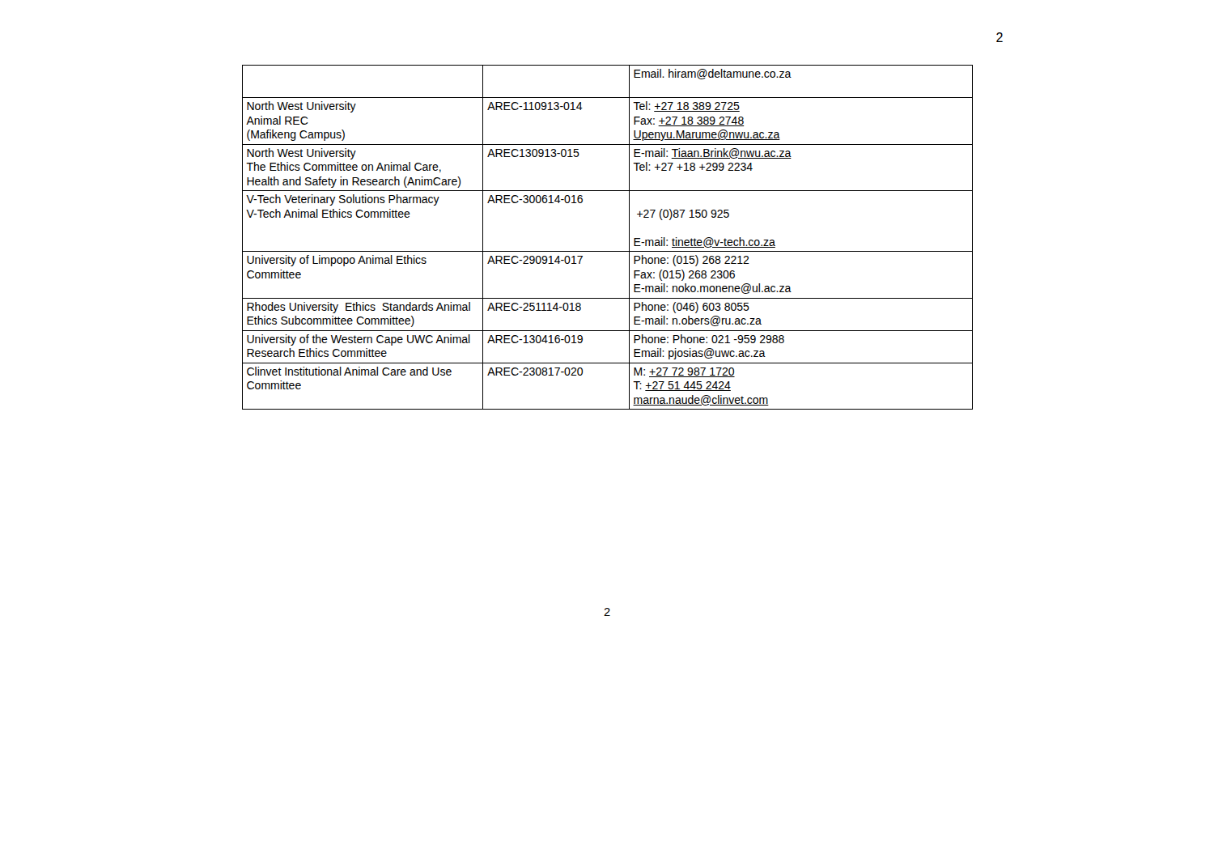2
| | | Email. hiram@deltamune.co.za |
| North West University Animal REC (Mafikeng Campus) | AREC-110913-014 | Tel: +27 18 389 2725 Fax: +27 18 389 2748 Upenyu.Marume@nwu.ac.za |
| North West University The Ethics Committee on Animal Care, Health and Safety in Research (AnimCare) | AREC130913-015 | E-mail: Tiaan.Brink@nwu.ac.za Tel: +27 +18 +299 2234 |
| V-Tech Veterinary Solutions Pharmacy V-Tech Animal Ethics Committee | AREC-300614-016 | +27 (0)87 150 925 E-mail: tinette@v-tech.co.za |
| University of Limpopo Animal Ethics Committee | AREC-290914-017 | Phone: (015) 268 2212 Fax: (015) 268 2306 E-mail: noko.monene@ul.ac.za |
| Rhodes University Ethics Standards Animal Ethics Subcommittee Committee) | AREC-251114-018 | Phone: (046) 603 8055 E-mail: n.obers@ru.ac.za |
| University of the Western Cape UWC Animal Research Ethics Committee | AREC-130416-019 | Phone: Phone: 021 -959 2988 Email: pjosias@uwc.ac.za |
| Clinvet Institutional Animal Care and Use Committee | AREC-230817-020 | M: +27 72 987 1720 T: +27 51 445 2424 marna.naude@clinvet.com |
2